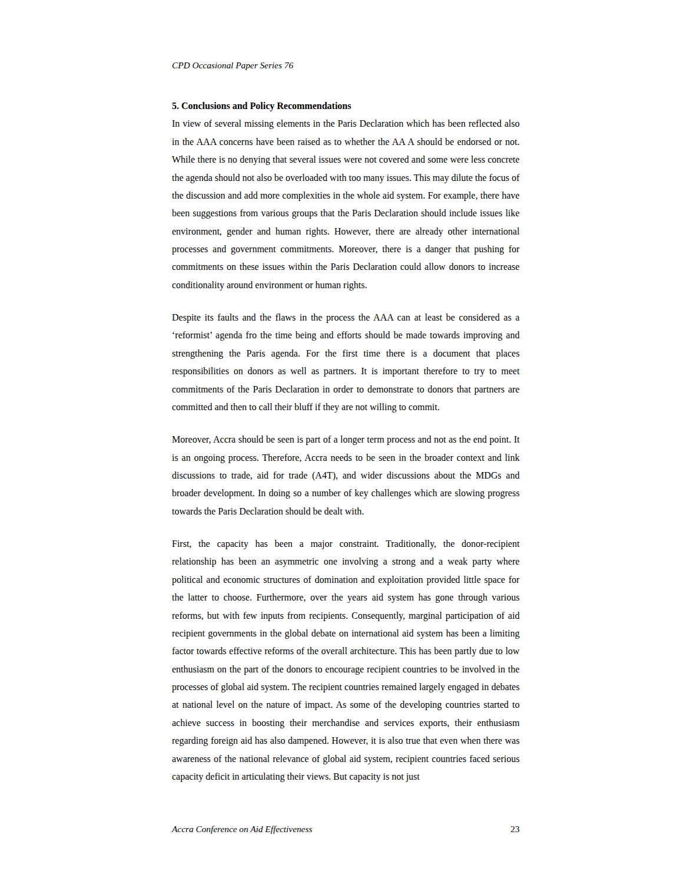CPD Occasional Paper Series 76
5. Conclusions and Policy Recommendations
In view of several missing elements in the Paris Declaration which has been reflected also in the AAA concerns have been raised as to whether the AA A should be endorsed or not. While there is no denying that several issues were not covered and some were less concrete the agenda should not also be overloaded with too many issues. This may dilute the focus of the discussion and add more complexities in the whole aid system. For example, there have been suggestions from various groups that the Paris Declaration should include issues like environment, gender and human rights. However, there are already other international processes and government commitments. Moreover, there is a danger that pushing for commitments on these issues within the Paris Declaration could allow donors to increase conditionality around environment or human rights.
Despite its faults and the flaws in the process the AAA can at least be considered as a ‘reformist’ agenda fro the time being and efforts should be made towards improving and strengthening the Paris agenda. For the first time there is a document that places responsibilities on donors as well as partners. It is important therefore to try to meet commitments of the Paris Declaration in order to demonstrate to donors that partners are committed and then to call their bluff if they are not willing to commit.
Moreover, Accra should be seen is part of a longer term process and not as the end point. It is an ongoing process. Therefore, Accra needs to be seen in the broader context and link discussions to trade, aid for trade (A4T), and wider discussions about the MDGs and broader development. In doing so a number of key challenges which are slowing progress towards the Paris Declaration should be dealt with.
First, the capacity has been a major constraint. Traditionally, the donor-recipient relationship has been an asymmetric one involving a strong and a weak party where political and economic structures of domination and exploitation provided little space for the latter to choose. Furthermore, over the years aid system has gone through various reforms, but with few inputs from recipients. Consequently, marginal participation of aid recipient governments in the global debate on international aid system has been a limiting factor towards effective reforms of the overall architecture. This has been partly due to low enthusiasm on the part of the donors to encourage recipient countries to be involved in the processes of global aid system. The recipient countries remained largely engaged in debates at national level on the nature of impact. As some of the developing countries started to achieve success in boosting their merchandise and services exports, their enthusiasm regarding foreign aid has also dampened. However, it is also true that even when there was awareness of the national relevance of global aid system, recipient countries faced serious capacity deficit in articulating their views. But capacity is not just
Accra Conference on Aid Effectiveness 23